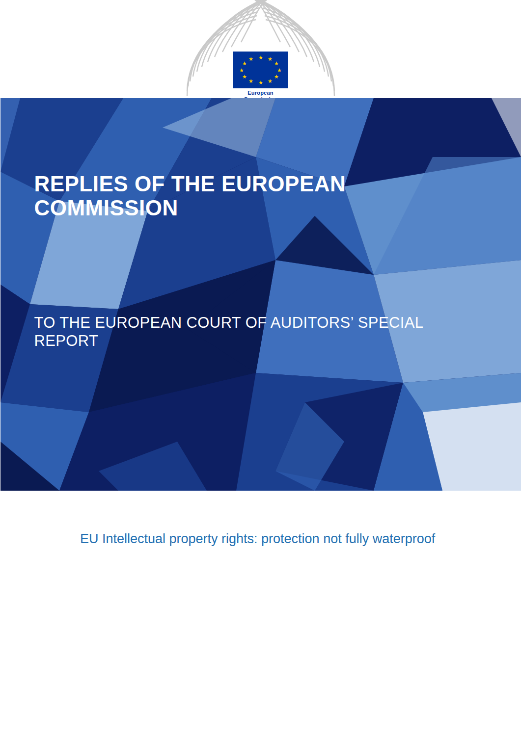★ ★ ★ ★ ★ ★ ★ ★ ★ ★ ★ ★
European
Commission
Replies of the European Commission
To the European Court of Auditors’ Special Report
EU Intellectual property rights: protection not fully waterproof